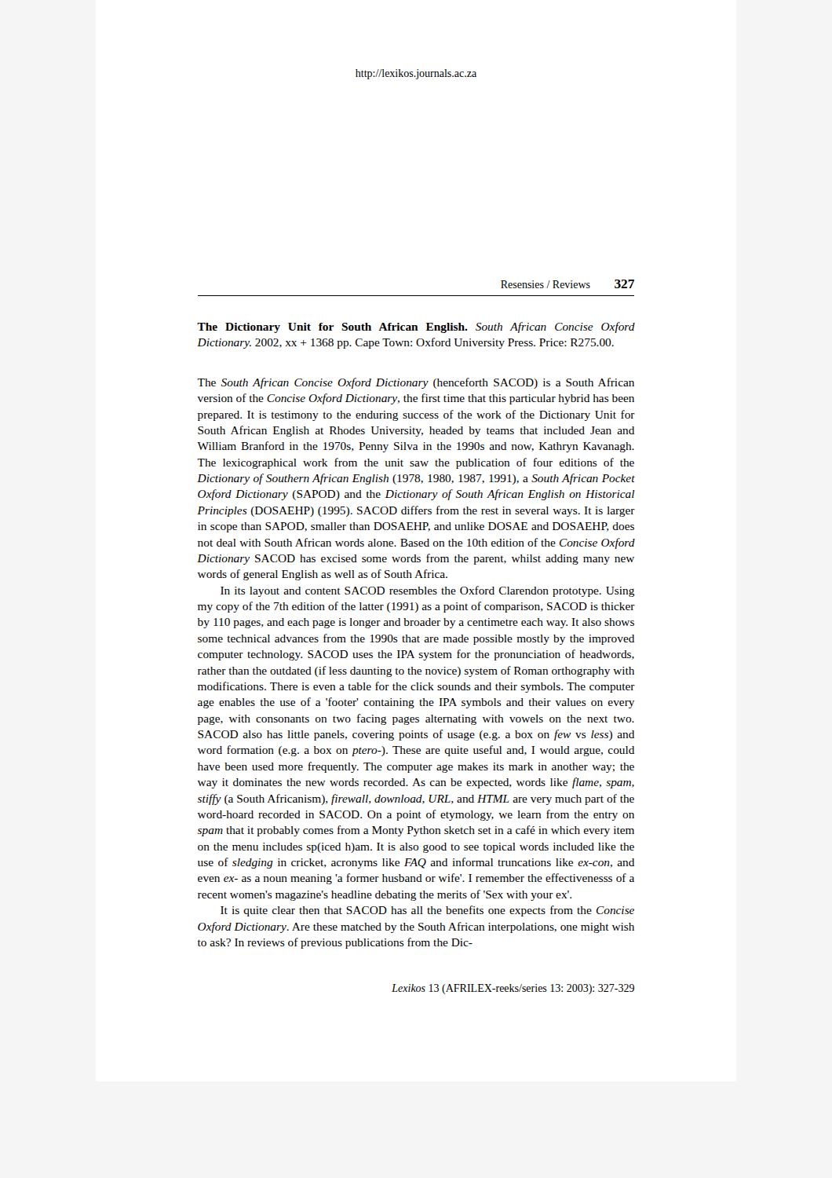http://lexikos.journals.ac.za
Resensies / Reviews 327
The Dictionary Unit for South African English. South African Concise Oxford Dictionary. 2002, xx + 1368 pp. Cape Town: Oxford University Press. Price: R275.00.
The South African Concise Oxford Dictionary (henceforth SACOD) is a South African version of the Concise Oxford Dictionary, the first time that this particular hybrid has been prepared. It is testimony to the enduring success of the work of the Dictionary Unit for South African English at Rhodes University, headed by teams that included Jean and William Branford in the 1970s, Penny Silva in the 1990s and now, Kathryn Kavanagh. The lexicographical work from the unit saw the publication of four editions of the Dictionary of Southern African English (1978, 1980, 1987, 1991), a South African Pocket Oxford Dictionary (SAPOD) and the Dictionary of South African English on Historical Principles (DOSAEHP) (1995). SACOD differs from the rest in several ways. It is larger in scope than SAPOD, smaller than DOSAEHP, and unlike DOSAE and DOSAEHP, does not deal with South African words alone. Based on the 10th edition of the Concise Oxford Dictionary SACOD has excised some words from the parent, whilst adding many new words of general English as well as of South Africa.
In its layout and content SACOD resembles the Oxford Clarendon prototype. Using my copy of the 7th edition of the latter (1991) as a point of comparison, SACOD is thicker by 110 pages, and each page is longer and broader by a centimetre each way. It also shows some technical advances from the 1990s that are made possible mostly by the improved computer technology. SACOD uses the IPA system for the pronunciation of headwords, rather than the outdated (if less daunting to the novice) system of Roman orthography with modifications. There is even a table for the click sounds and their symbols. The computer age enables the use of a 'footer' containing the IPA symbols and their values on every page, with consonants on two facing pages alternating with vowels on the next two. SACOD also has little panels, covering points of usage (e.g. a box on few vs less) and word formation (e.g. a box on ptero-). These are quite useful and, I would argue, could have been used more frequently. The computer age makes its mark in another way; the way it dominates the new words recorded. As can be expected, words like flame, spam, stiffy (a South Africanism), firewall, download, URL, and HTML are very much part of the word-hoard recorded in SACOD. On a point of etymology, we learn from the entry on spam that it probably comes from a Monty Python sketch set in a café in which every item on the menu includes sp(iced h)am. It is also good to see topical words included like the use of sledging in cricket, acronyms like FAQ and informal truncations like ex-con, and even ex- as a noun meaning 'a former husband or wife'. I remember the effectivenesss of a recent women's magazine's headline debating the merits of 'Sex with your ex'.
It is quite clear then that SACOD has all the benefits one expects from the Concise Oxford Dictionary. Are these matched by the South African interpolations, one might wish to ask? In reviews of previous publications from the Dic-
Lexikos 13 (AFRILEX-reeks/series 13: 2003): 327-329